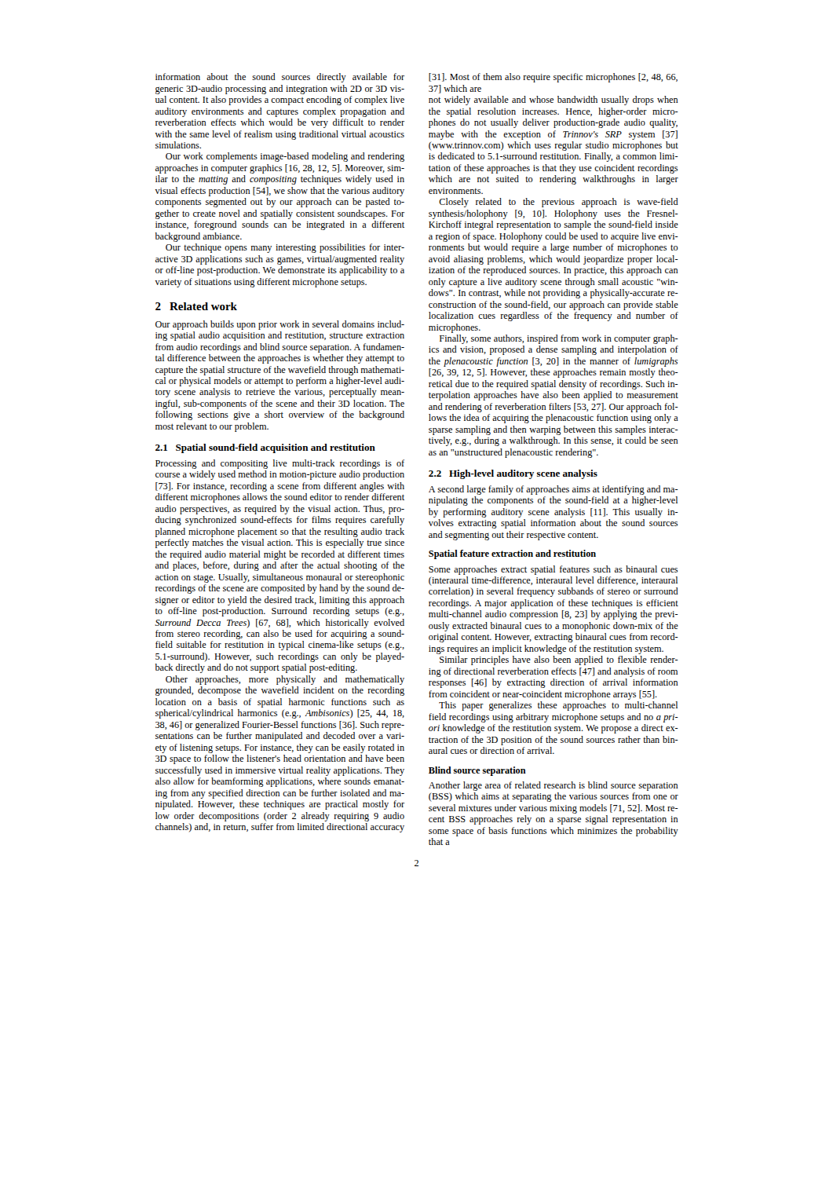information about the sound sources directly available for generic 3D-audio processing and integration with 2D or 3D visual content. It also provides a compact encoding of complex live auditory environments and captures complex propagation and reverberation effects which would be very difficult to render with the same level of realism using traditional virtual acoustics simulations.
Our work complements image-based modeling and rendering approaches in computer graphics [16, 28, 12, 5]. Moreover, similar to the matting and compositing techniques widely used in visual effects production [54], we show that the various auditory components segmented out by our approach can be pasted together to create novel and spatially consistent soundscapes. For instance, foreground sounds can be integrated in a different background ambiance.
Our technique opens many interesting possibilities for interactive 3D applications such as games, virtual/augmented reality or off-line post-production. We demonstrate its applicability to a variety of situations using different microphone setups.
2 Related work
Our approach builds upon prior work in several domains including spatial audio acquisition and restitution, structure extraction from audio recordings and blind source separation. A fundamental difference between the approaches is whether they attempt to capture the spatial structure of the wavefield through mathematical or physical models or attempt to perform a higher-level auditory scene analysis to retrieve the various, perceptually meaningful, sub-components of the scene and their 3D location. The following sections give a short overview of the background most relevant to our problem.
2.1 Spatial sound-field acquisition and restitution
Processing and compositing live multi-track recordings is of course a widely used method in motion-picture audio production [73]. For instance, recording a scene from different angles with different microphones allows the sound editor to render different audio perspectives, as required by the visual action. Thus, producing synchronized sound-effects for films requires carefully planned microphone placement so that the resulting audio track perfectly matches the visual action. This is especially true since the required audio material might be recorded at different times and places, before, during and after the actual shooting of the action on stage. Usually, simultaneous monaural or stereophonic recordings of the scene are composited by hand by the sound designer or editor to yield the desired track, limiting this approach to off-line post-production. Surround recording setups (e.g., Surround Decca Trees) [67, 68], which historically evolved from stereo recording, can also be used for acquiring a sound-field suitable for restitution in typical cinema-like setups (e.g., 5.1-surround). However, such recordings can only be played-back directly and do not support spatial post-editing.
Other approaches, more physically and mathematically grounded, decompose the wavefield incident on the recording location on a basis of spatial harmonic functions such as spherical/cylindrical harmonics (e.g., Ambisonics) [25, 44, 18, 38, 46] or generalized Fourier-Bessel functions [36]. Such representations can be further manipulated and decoded over a variety of listening setups. For instance, they can be easily rotated in 3D space to follow the listener's head orientation and have been successfully used in immersive virtual reality applications. They also allow for beamforming applications, where sounds emanating from any specified direction can be further isolated and manipulated. However, these techniques are practical mostly for low order decompositions (order 2 already requiring 9 audio channels) and, in return, suffer from limited directional accuracy [31]. Most of them also require specific microphones [2, 48, 66, 37] which are
not widely available and whose bandwidth usually drops when the spatial resolution increases. Hence, higher-order microphones do not usually deliver production-grade audio quality, maybe with the exception of Trinnov's SRP system [37] (www.trinnov.com) which uses regular studio microphones but is dedicated to 5.1-surround restitution. Finally, a common limitation of these approaches is that they use coincident recordings which are not suited to rendering walkthroughs in larger environments.
Closely related to the previous approach is wave-field synthesis/holophony [9, 10]. Holophony uses the Fresnel-Kirchoff integral representation to sample the sound-field inside a region of space. Holophony could be used to acquire live environments but would require a large number of microphones to avoid aliasing problems, which would jeopardize proper localization of the reproduced sources. In practice, this approach can only capture a live auditory scene through small acoustic "windows". In contrast, while not providing a physically-accurate reconstruction of the sound-field, our approach can provide stable localization cues regardless of the frequency and number of microphones.
Finally, some authors, inspired from work in computer graphics and vision, proposed a dense sampling and interpolation of the plenacoustic function [3, 20] in the manner of lumigraphs [26, 39, 12, 5]. However, these approaches remain mostly theoretical due to the required spatial density of recordings. Such interpolation approaches have also been applied to measurement and rendering of reverberation filters [53, 27]. Our approach follows the idea of acquiring the plenacoustic function using only a sparse sampling and then warping between this samples interactively, e.g., during a walkthrough. In this sense, it could be seen as an "unstructured plenacoustic rendering".
2.2 High-level auditory scene analysis
A second large family of approaches aims at identifying and manipulating the components of the sound-field at a higher-level by performing auditory scene analysis [11]. This usually involves extracting spatial information about the sound sources and segmenting out their respective content.
Spatial feature extraction and restitution
Some approaches extract spatial features such as binaural cues (interaural time-difference, interaural level difference, interaural correlation) in several frequency subbands of stereo or surround recordings. A major application of these techniques is efficient multi-channel audio compression [8, 23] by applying the previously extracted binaural cues to a monophonic down-mix of the original content. However, extracting binaural cues from recordings requires an implicit knowledge of the restitution system.
Similar principles have also been applied to flexible rendering of directional reverberation effects [47] and analysis of room responses [46] by extracting direction of arrival information from coincident or near-coincident microphone arrays [55].
This paper generalizes these approaches to multi-channel field recordings using arbitrary microphone setups and no a priori knowledge of the restitution system. We propose a direct extraction of the 3D position of the sound sources rather than binaural cues or direction of arrival.
Blind source separation
Another large area of related research is blind source separation (BSS) which aims at separating the various sources from one or several mixtures under various mixing models [71, 52]. Most recent BSS approaches rely on a sparse signal representation in some space of basis functions which minimizes the probability that a
2